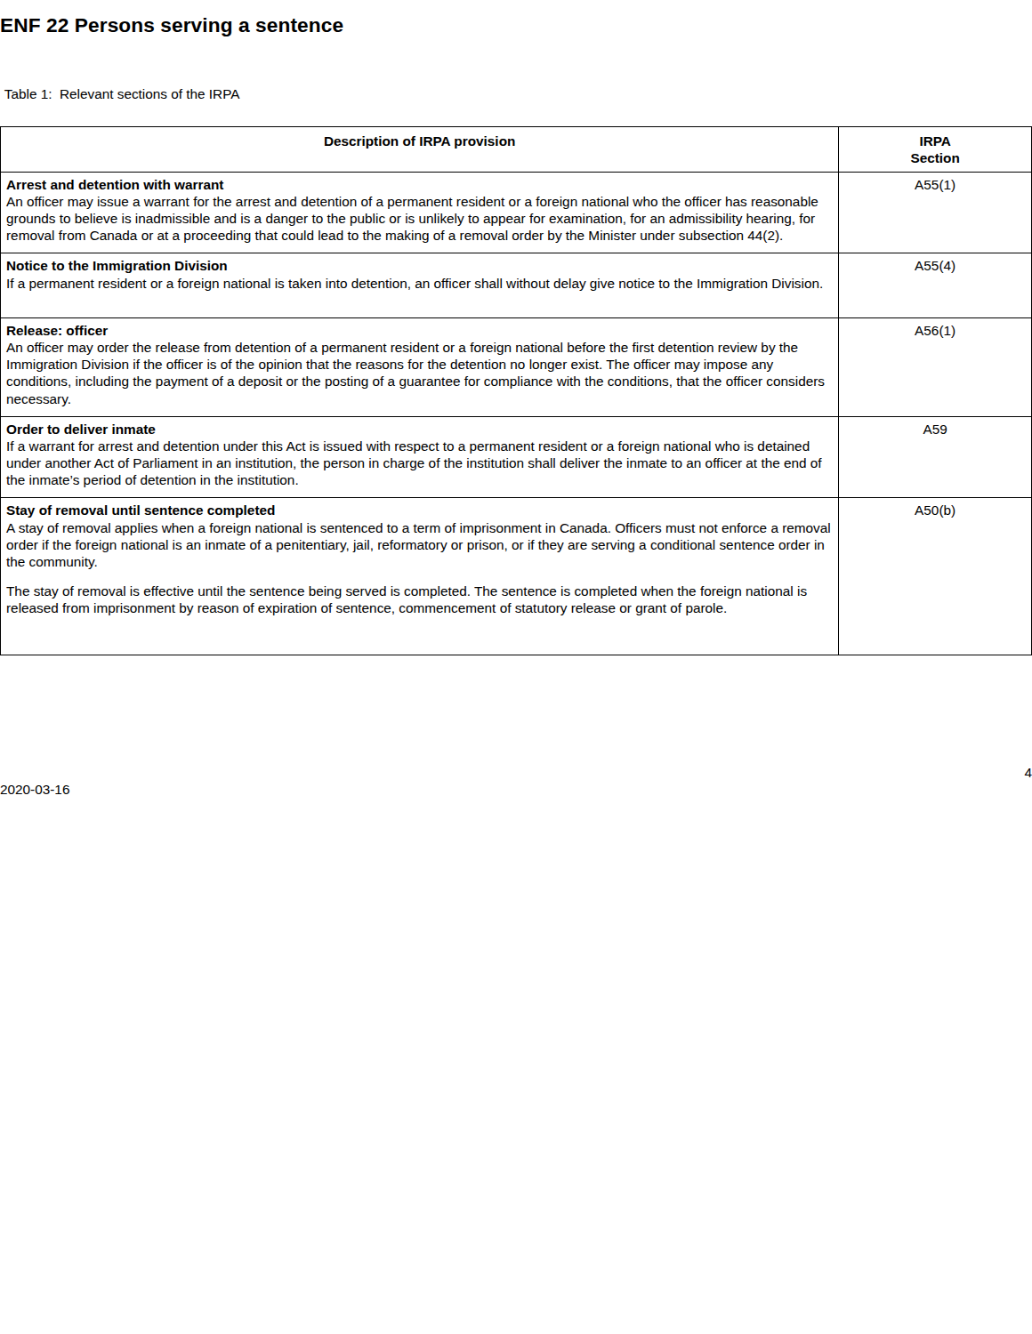ENF 22 Persons serving a sentence
Table 1: Relevant sections of the IRPA
| Description of IRPA provision | IRPA Section |
| --- | --- |
| Arrest and detention with warrant An officer may issue a warrant for the arrest and detention of a permanent resident or a foreign national who the officer has reasonable grounds to believe is inadmissible and is a danger to the public or is unlikely to appear for examination, for an admissibility hearing, for removal from Canada or at a proceeding that could lead to the making of a removal order by the Minister under subsection 44(2). | A55(1) |
| Notice to the Immigration Division If a permanent resident or a foreign national is taken into detention, an officer shall without delay give notice to the Immigration Division. | A55(4) |
| Release: officer An officer may order the release from detention of a permanent resident or a foreign national before the first detention review by the Immigration Division if the officer is of the opinion that the reasons for the detention no longer exist. The officer may impose any conditions, including the payment of a deposit or the posting of a guarantee for compliance with the conditions, that the officer considers necessary. | A56(1) |
| Order to deliver inmate If a warrant for arrest and detention under this Act is issued with respect to a permanent resident or a foreign national who is detained under another Act of Parliament in an institution, the person in charge of the institution shall deliver the inmate to an officer at the end of the inmate’s period of detention in the institution. | A59 |
| Stay of removal until sentence completed A stay of removal applies when a foreign national is sentenced to a term of imprisonment in Canada. Officers must not enforce a removal order if the foreign national is an inmate of a penitentiary, jail, reformatory or prison, or if they are serving a conditional sentence order in the community. The stay of removal is effective until the sentence being served is completed. The sentence is completed when the foreign national is released from imprisonment by reason of expiration of sentence, commencement of statutory release or grant of parole. | A50(b) |
2020-03-16 4